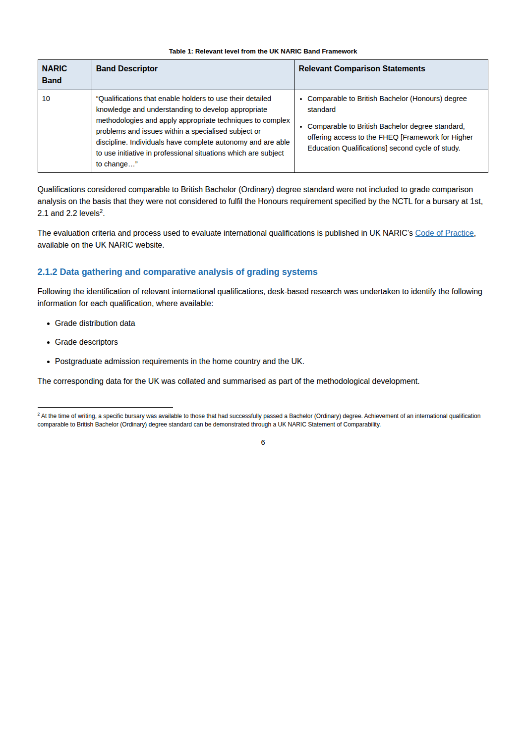Table 1: Relevant level from the UK NARIC Band Framework
| NARIC Band | Band Descriptor | Relevant Comparison Statements |
| --- | --- | --- |
| 10 | “Qualifications that enable holders to use their detailed knowledge and understanding to develop appropriate methodologies and apply appropriate techniques to complex problems and issues within a specialised subject or discipline. Individuals have complete autonomy and are able to use initiative in professional situations which are subject to change…” | Comparable to British Bachelor (Honours) degree standard Comparable to British Bachelor degree standard, offering access to the FHEQ [Framework for Higher Education Qualifications] second cycle of study. |
Qualifications considered comparable to British Bachelor (Ordinary) degree standard were not included to grade comparison analysis on the basis that they were not considered to fulfil the Honours requirement specified by the NCTL for a bursary at 1st, 2.1 and 2.2 levels2.
The evaluation criteria and process used to evaluate international qualifications is published in UK NARIC’s Code of Practice, available on the UK NARIC website.
2.1.2 Data gathering and comparative analysis of grading systems
Following the identification of relevant international qualifications, desk-based research was undertaken to identify the following information for each qualification, where available:
Grade distribution data
Grade descriptors
Postgraduate admission requirements in the home country and the UK.
The corresponding data for the UK was collated and summarised as part of the methodological development.
2 At the time of writing, a specific bursary was available to those that had successfully passed a Bachelor (Ordinary) degree. Achievement of an international qualification comparable to British Bachelor (Ordinary) degree standard can be demonstrated through a UK NARIC Statement of Comparability.
6